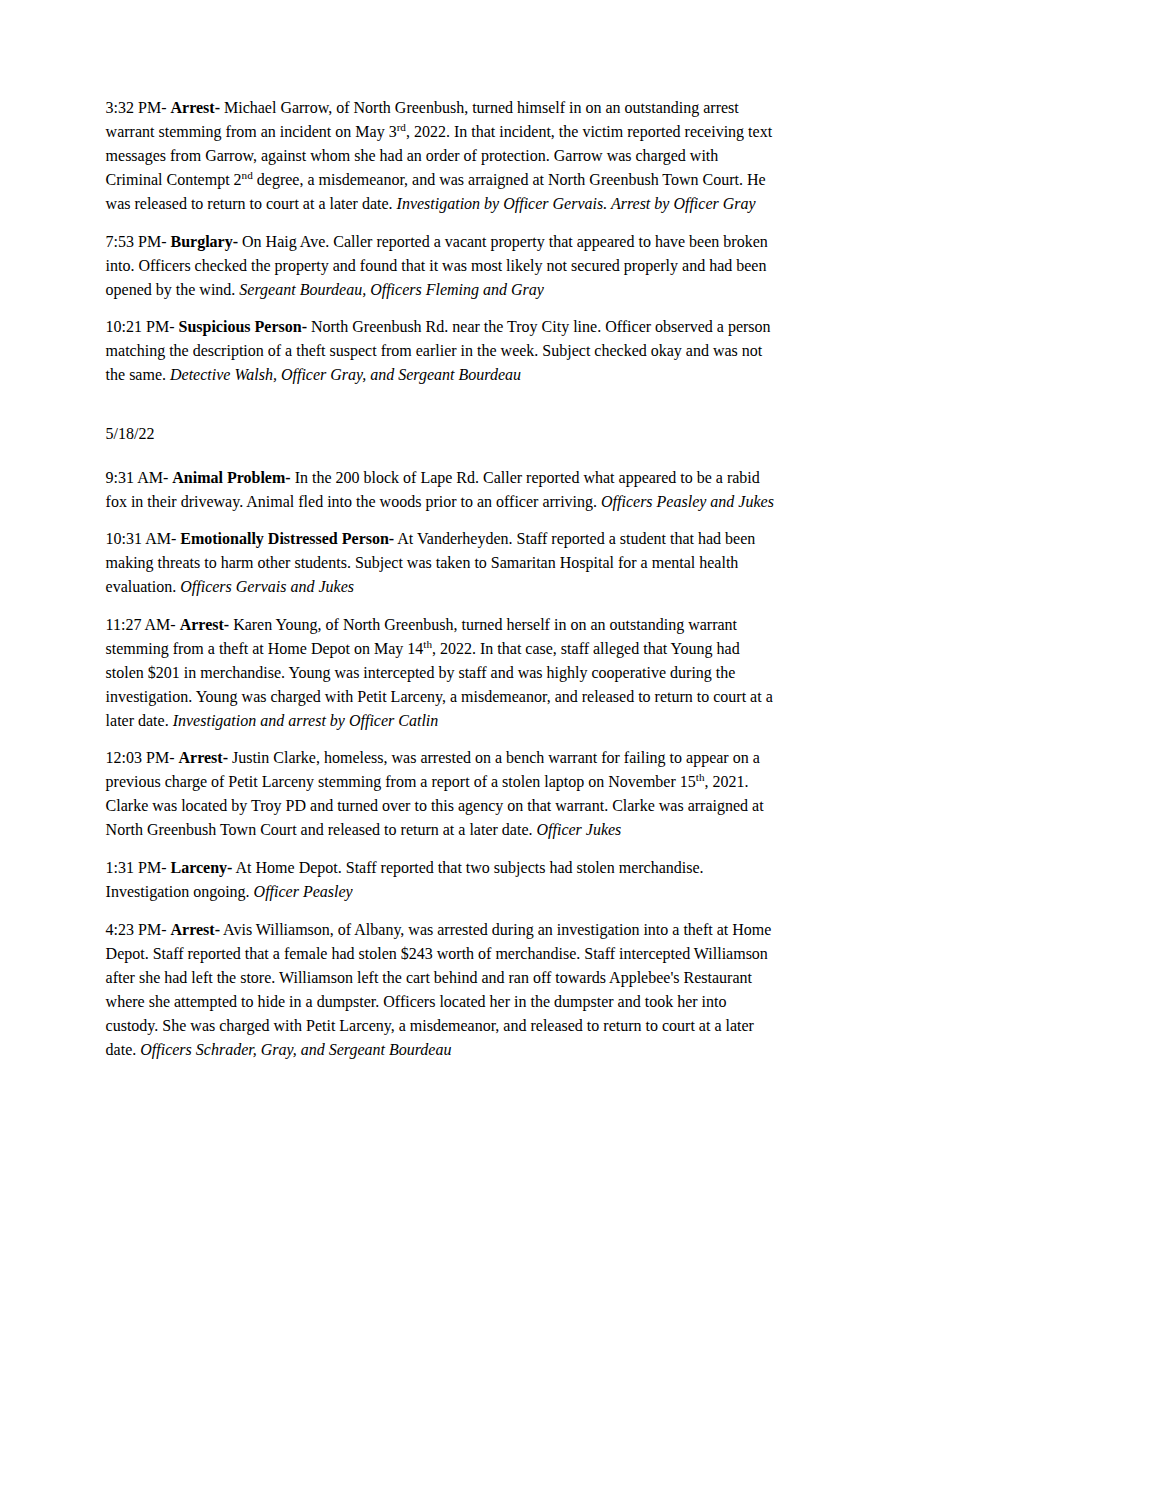3:32 PM- Arrest- Michael Garrow, of North Greenbush, turned himself in on an outstanding arrest warrant stemming from an incident on May 3rd, 2022. In that incident, the victim reported receiving text messages from Garrow, against whom she had an order of protection. Garrow was charged with Criminal Contempt 2nd degree, a misdemeanor, and was arraigned at North Greenbush Town Court. He was released to return to court at a later date. Investigation by Officer Gervais. Arrest by Officer Gray
7:53 PM- Burglary- On Haig Ave. Caller reported a vacant property that appeared to have been broken into. Officers checked the property and found that it was most likely not secured properly and had been opened by the wind. Sergeant Bourdeau, Officers Fleming and Gray
10:21 PM- Suspicious Person- North Greenbush Rd. near the Troy City line. Officer observed a person matching the description of a theft suspect from earlier in the week. Subject checked okay and was not the same. Detective Walsh, Officer Gray, and Sergeant Bourdeau
5/18/22
9:31 AM- Animal Problem- In the 200 block of Lape Rd. Caller reported what appeared to be a rabid fox in their driveway. Animal fled into the woods prior to an officer arriving. Officers Peasley and Jukes
10:31 AM- Emotionally Distressed Person- At Vanderheyden. Staff reported a student that had been making threats to harm other students. Subject was taken to Samaritan Hospital for a mental health evaluation. Officers Gervais and Jukes
11:27 AM- Arrest- Karen Young, of North Greenbush, turned herself in on an outstanding warrant stemming from a theft at Home Depot on May 14th, 2022. In that case, staff alleged that Young had stolen $201 in merchandise. Young was intercepted by staff and was highly cooperative during the investigation. Young was charged with Petit Larceny, a misdemeanor, and released to return to court at a later date. Investigation and arrest by Officer Catlin
12:03 PM- Arrest- Justin Clarke, homeless, was arrested on a bench warrant for failing to appear on a previous charge of Petit Larceny stemming from a report of a stolen laptop on November 15th, 2021. Clarke was located by Troy PD and turned over to this agency on that warrant. Clarke was arraigned at North Greenbush Town Court and released to return at a later date. Officer Jukes
1:31 PM- Larceny- At Home Depot. Staff reported that two subjects had stolen merchandise. Investigation ongoing. Officer Peasley
4:23 PM- Arrest- Avis Williamson, of Albany, was arrested during an investigation into a theft at Home Depot. Staff reported that a female had stolen $243 worth of merchandise. Staff intercepted Williamson after she had left the store. Williamson left the cart behind and ran off towards Applebee's Restaurant where she attempted to hide in a dumpster. Officers located her in the dumpster and took her into custody. She was charged with Petit Larceny, a misdemeanor, and released to return to court at a later date. Officers Schrader, Gray, and Sergeant Bourdeau